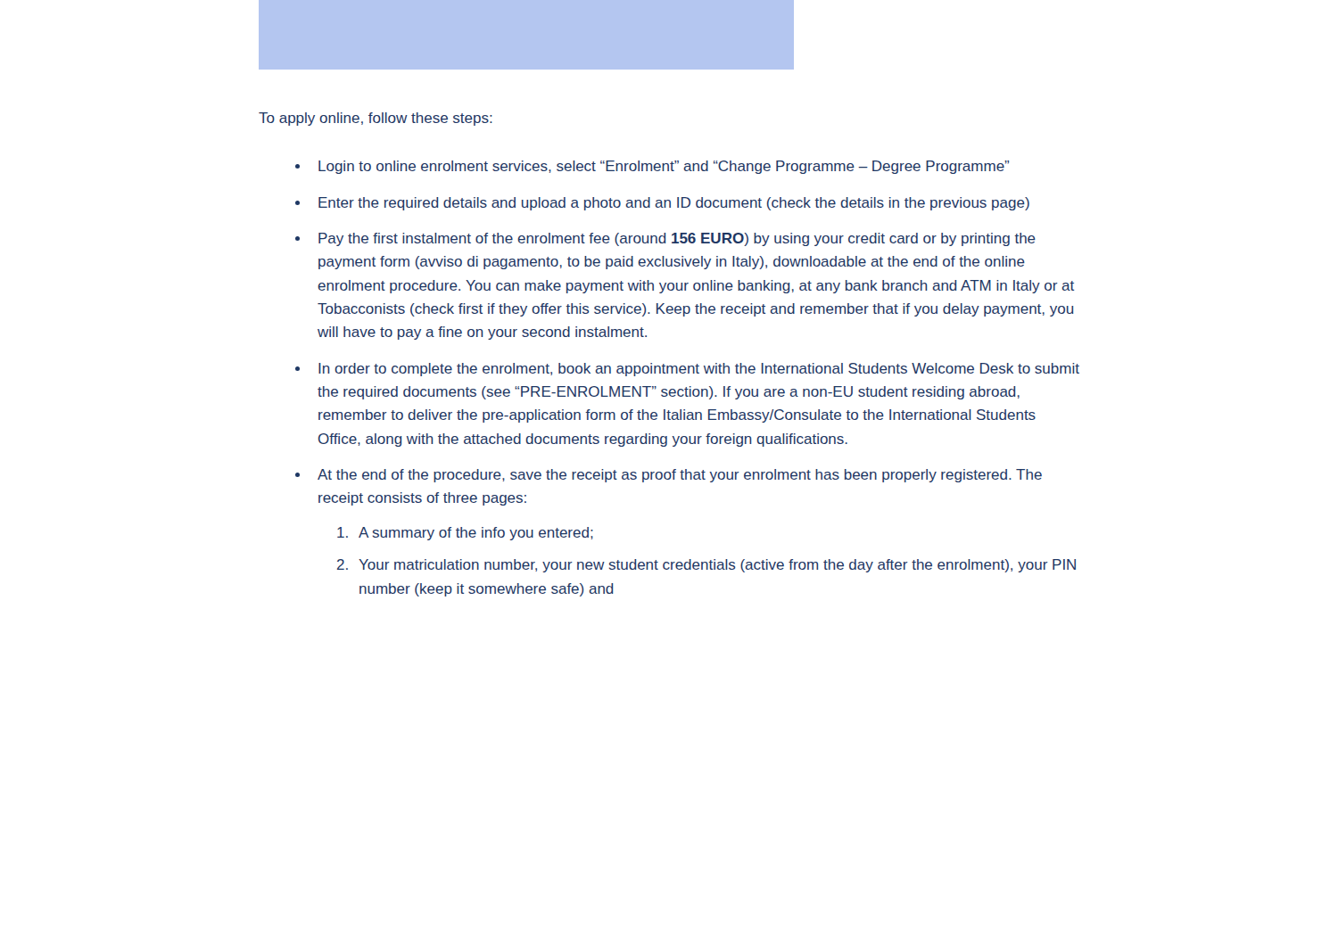To apply online, follow these steps:
Login to online enrolment services, select “Enrolment” and “Change Programme – Degree Programme”
Enter the required details and upload a photo and an ID document (check the details in the previous page)
Pay the first instalment of the enrolment fee (around 156 EURO) by using your credit card or by printing the payment form (avviso di pagamento, to be paid exclusively in Italy), downloadable at the end of the online enrolment procedure. You can make payment with your online banking, at any bank branch and ATM in Italy or at Tobacconists (check first if they offer this service). Keep the receipt and remember that if you delay payment, you will have to pay a fine on your second instalment.
In order to complete the enrolment, book an appointment with the International Students Welcome Desk to submit the required documents (see “PRE-ENROLMENT” section). If you are a non-EU student residing abroad, remember to deliver the pre-application form of the Italian Embassy/Consulate to the International Students Office, along with the attached documents regarding your foreign qualifications.
At the end of the procedure, save the receipt as proof that your enrolment has been properly registered. The receipt consists of three pages:
A summary of the info you entered;
Your matriculation number, your new student credentials (active from the day after the enrolment), your PIN number (keep it somewhere safe) and